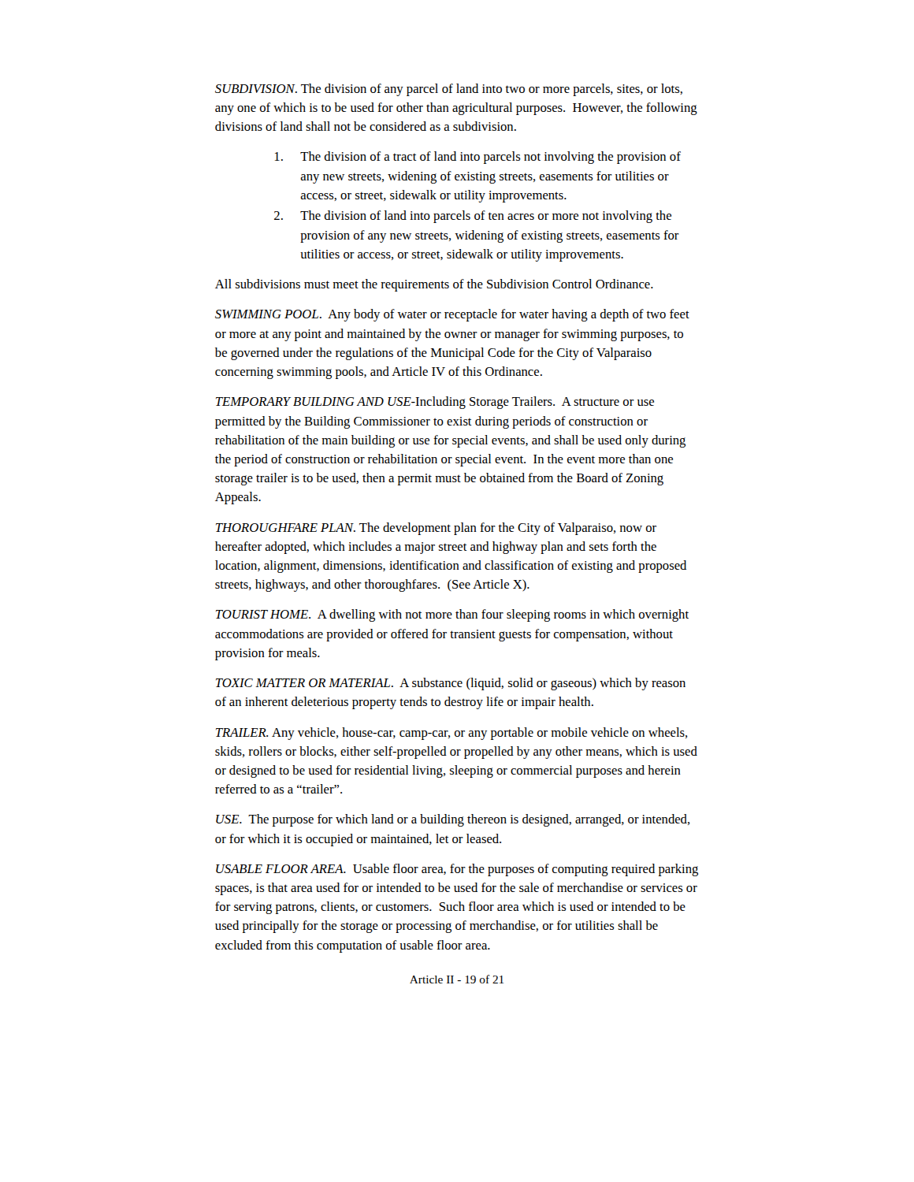SUBDIVISION. The division of any parcel of land into two or more parcels, sites, or lots, any one of which is to be used for other than agricultural purposes. However, the following divisions of land shall not be considered as a subdivision.
The division of a tract of land into parcels not involving the provision of any new streets, widening of existing streets, easements for utilities or access, or street, sidewalk or utility improvements.
The division of land into parcels of ten acres or more not involving the provision of any new streets, widening of existing streets, easements for utilities or access, or street, sidewalk or utility improvements.
All subdivisions must meet the requirements of the Subdivision Control Ordinance.
SWIMMING POOL. Any body of water or receptacle for water having a depth of two feet or more at any point and maintained by the owner or manager for swimming purposes, to be governed under the regulations of the Municipal Code for the City of Valparaiso concerning swimming pools, and Article IV of this Ordinance.
TEMPORARY BUILDING AND USE-Including Storage Trailers. A structure or use permitted by the Building Commissioner to exist during periods of construction or rehabilitation of the main building or use for special events, and shall be used only during the period of construction or rehabilitation or special event. In the event more than one storage trailer is to be used, then a permit must be obtained from the Board of Zoning Appeals.
THOROUGHFARE PLAN. The development plan for the City of Valparaiso, now or hereafter adopted, which includes a major street and highway plan and sets forth the location, alignment, dimensions, identification and classification of existing and proposed streets, highways, and other thoroughfares. (See Article X).
TOURIST HOME. A dwelling with not more than four sleeping rooms in which overnight accommodations are provided or offered for transient guests for compensation, without provision for meals.
TOXIC MATTER OR MATERIAL. A substance (liquid, solid or gaseous) which by reason of an inherent deleterious property tends to destroy life or impair health.
TRAILER. Any vehicle, house-car, camp-car, or any portable or mobile vehicle on wheels, skids, rollers or blocks, either self-propelled or propelled by any other means, which is used or designed to be used for residential living, sleeping or commercial purposes and herein referred to as a “trailer”.
USE. The purpose for which land or a building thereon is designed, arranged, or intended, or for which it is occupied or maintained, let or leased.
USABLE FLOOR AREA. Usable floor area, for the purposes of computing required parking spaces, is that area used for or intended to be used for the sale of merchandise or services or for serving patrons, clients, or customers. Such floor area which is used or intended to be used principally for the storage or processing of merchandise, or for utilities shall be excluded from this computation of usable floor area.
Article II - 19 of 21